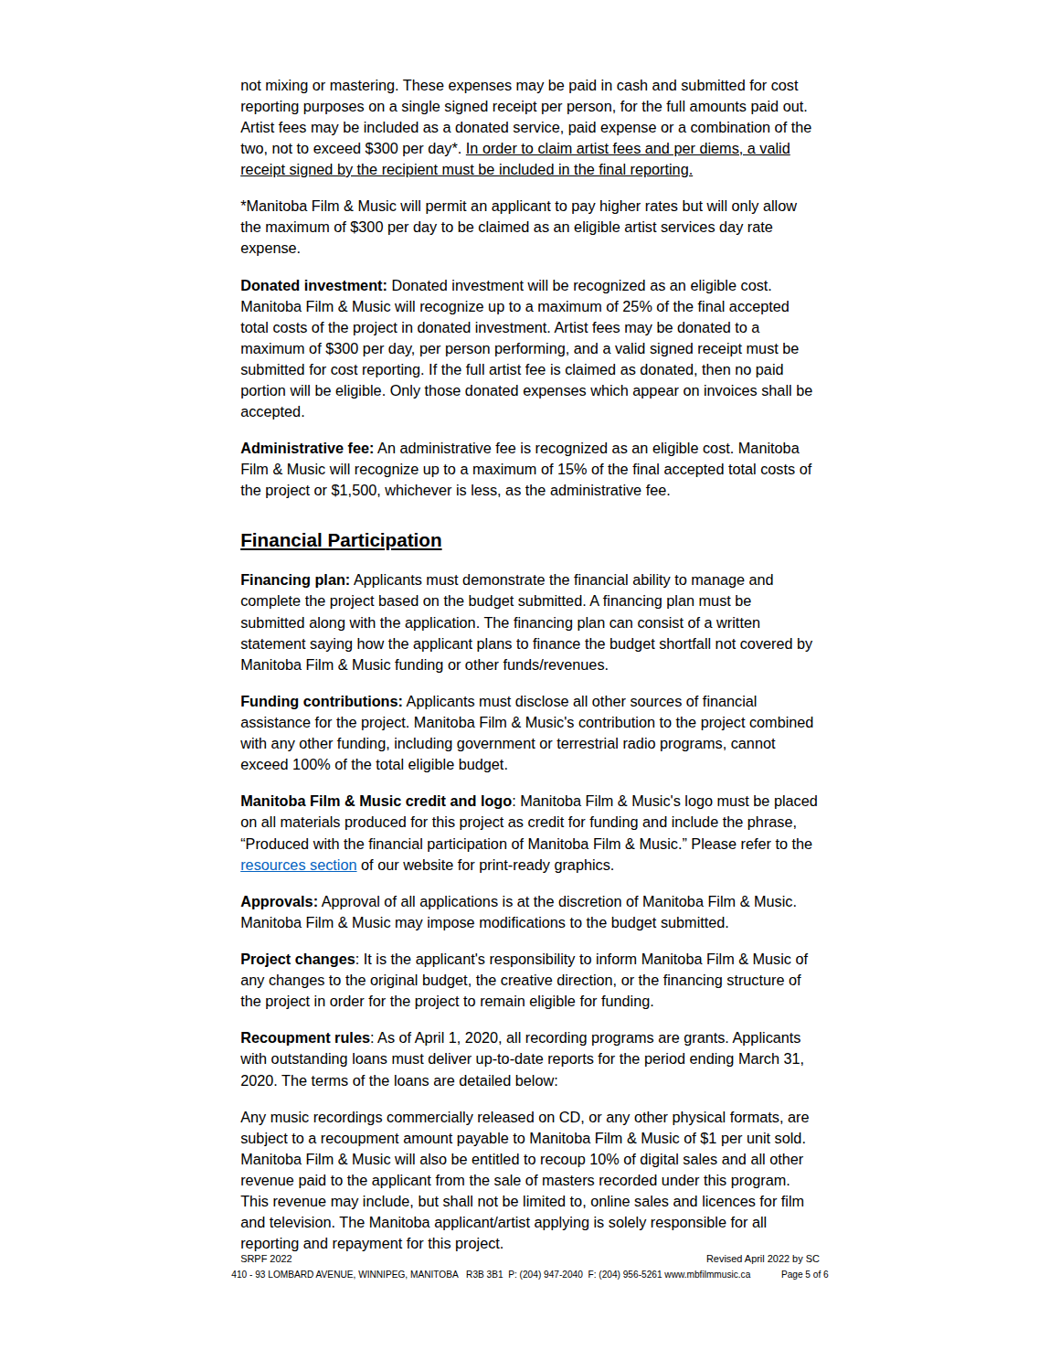not mixing or mastering. These expenses may be paid in cash and submitted for cost reporting purposes on a single signed receipt per person, for the full amounts paid out. Artist fees may be included as a donated service, paid expense or a combination of the two, not to exceed $300 per day*. In order to claim artist fees and per diems, a valid receipt signed by the recipient must be included in the final reporting.
*Manitoba Film & Music will permit an applicant to pay higher rates but will only allow the maximum of $300 per day to be claimed as an eligible artist services day rate expense.
Donated investment: Donated investment will be recognized as an eligible cost. Manitoba Film & Music will recognize up to a maximum of 25% of the final accepted total costs of the project in donated investment. Artist fees may be donated to a maximum of $300 per day, per person performing, and a valid signed receipt must be submitted for cost reporting. If the full artist fee is claimed as donated, then no paid portion will be eligible. Only those donated expenses which appear on invoices shall be accepted.
Administrative fee: An administrative fee is recognized as an eligible cost. Manitoba Film & Music will recognize up to a maximum of 15% of the final accepted total costs of the project or $1,500, whichever is less, as the administrative fee.
Financial Participation
Financing plan: Applicants must demonstrate the financial ability to manage and complete the project based on the budget submitted. A financing plan must be submitted along with the application. The financing plan can consist of a written statement saying how the applicant plans to finance the budget shortfall not covered by Manitoba Film & Music funding or other funds/revenues.
Funding contributions: Applicants must disclose all other sources of financial assistance for the project. Manitoba Film & Music's contribution to the project combined with any other funding, including government or terrestrial radio programs, cannot exceed 100% of the total eligible budget.
Manitoba Film & Music credit and logo: Manitoba Film & Music's logo must be placed on all materials produced for this project as credit for funding and include the phrase, “Produced with the financial participation of Manitoba Film & Music.” Please refer to the resources section of our website for print-ready graphics.
Approvals: Approval of all applications is at the discretion of Manitoba Film & Music. Manitoba Film & Music may impose modifications to the budget submitted.
Project changes: It is the applicant's responsibility to inform Manitoba Film & Music of any changes to the original budget, the creative direction, or the financing structure of the project in order for the project to remain eligible for funding.
Recoupment rules: As of April 1, 2020, all recording programs are grants. Applicants with outstanding loans must deliver up-to-date reports for the period ending March 31, 2020. The terms of the loans are detailed below:
Any music recordings commercially released on CD, or any other physical formats, are subject to a recoupment amount payable to Manitoba Film & Music of $1 per unit sold. Manitoba Film & Music will also be entitled to recoup 10% of digital sales and all other revenue paid to the applicant from the sale of masters recorded under this program. This revenue may include, but shall not be limited to, online sales and licences for film and television. The Manitoba applicant/artist applying is solely responsible for all reporting and repayment for this project.
SRPF 2022 Revised April 2022 by SC
410 - 93 LOMBARD AVENUE, WINNIPEG, MANITOBA R3B 3B1 P: (204) 947-2040 F: (204) 956-5261 www.mbfilmmusic.ca Page 5 of 6